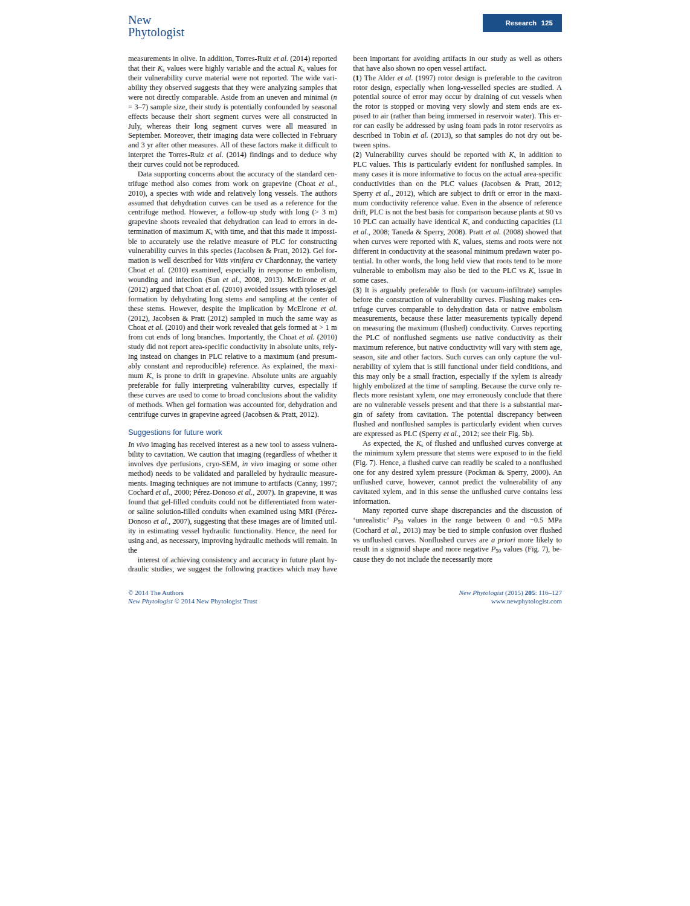New Phytologist
Research 125
measurements in olive. In addition, Torres-Ruiz et al. (2014) reported that their Ks values were highly variable and the actual Ks values for their vulnerability curve material were not reported. The wide variability they observed suggests that they were analyzing samples that were not directly comparable. Aside from an uneven and minimal (n = 3–7) sample size, their study is potentially confounded by seasonal effects because their short segment curves were all constructed in July, whereas their long segment curves were all measured in September. Moreover, their imaging data were collected in February and 3 yr after other measures. All of these factors make it difficult to interpret the Torres-Ruiz et al. (2014) findings and to deduce why their curves could not be reproduced.
Data supporting concerns about the accuracy of the standard centrifuge method also comes from work on grapevine (Choat et al., 2010), a species with wide and relatively long vessels. The authors assumed that dehydration curves can be used as a reference for the centrifuge method. However, a follow-up study with long (> 3 m) grapevine shoots revealed that dehydration can lead to errors in determination of maximum Ks with time, and that this made it impossible to accurately use the relative measure of PLC for constructing vulnerability curves in this species (Jacobsen & Pratt, 2012). Gel formation is well described for Vitis vinifera cv Chardonnay, the variety Choat et al. (2010) examined, especially in response to embolism, wounding and infection (Sun et al., 2008, 2013). McElrone et al. (2012) argued that Choat et al. (2010) avoided issues with tyloses/gel formation by dehydrating long stems and sampling at the center of these stems. However, despite the implication by McElrone et al. (2012), Jacobsen & Pratt (2012) sampled in much the same way as Choat et al. (2010) and their work revealed that gels formed at > 1 m from cut ends of long branches. Importantly, the Choat et al. (2010) study did not report area-specific conductivity in absolute units, relying instead on changes in PLC relative to a maximum (and presumably constant and reproducible) reference. As explained, the maximum Ks is prone to drift in grapevine. Absolute units are arguably preferable for fully interpreting vulnerability curves, especially if these curves are used to come to broad conclusions about the validity of methods. When gel formation was accounted for, dehydration and centrifuge curves in grapevine agreed (Jacobsen & Pratt, 2012).
Suggestions for future work
In vivo imaging has received interest as a new tool to assess vulnerability to cavitation. We caution that imaging (regardless of whether it involves dye perfusions, cryo-SEM, in vivo imaging or some other method) needs to be validated and paralleled by hydraulic measurements. Imaging techniques are not immune to artifacts (Canny, 1997; Cochard et al., 2000; Pérez-Donoso et al., 2007). In grapevine, it was found that gel-filled conduits could not be differentiated from water- or saline solution-filled conduits when examined using MRI (Pérez-Donoso et al., 2007), suggesting that these images are of limited utility in estimating vessel hydraulic functionality. Hence, the need for using and, as necessary, improving hydraulic methods will remain. In the
interest of achieving consistency and accuracy in future plant hydraulic studies, we suggest the following practices which may have been important for avoiding artifacts in our study as well as others that have also shown no open vessel artifact.
(1) The Alder et al. (1997) rotor design is preferable to the cavitron rotor design, especially when long-vesselled species are studied. A potential source of error may occur by draining of cut vessels when the rotor is stopped or moving very slowly and stem ends are exposed to air (rather than being immersed in reservoir water). This error can easily be addressed by using foam pads in rotor reservoirs as described in Tobin et al. (2013), so that samples do not dry out between spins.
(2) Vulnerability curves should be reported with Ks in addition to PLC values. This is particularly evident for nonflushed samples. In many cases it is more informative to focus on the actual area-specific conductivities than on the PLC values (Jacobsen & Pratt, 2012; Sperry et al., 2012), which are subject to drift or error in the maximum conductivity reference value. Even in the absence of reference drift, PLC is not the best basis for comparison because plants at 90 vs 10 PLC can actually have identical Ks and conducting capacities (Li et al., 2008; Taneda & Sperry, 2008). Pratt et al. (2008) showed that when curves were reported with Ks values, stems and roots were not different in conductivity at the seasonal minimum predawn water potential. In other words, the long held view that roots tend to be more vulnerable to embolism may also be tied to the PLC vs Ks issue in some cases.
(3) It is arguably preferable to flush (or vacuum-infiltrate) samples before the construction of vulnerability curves. Flushing makes centrifuge curves comparable to dehydration data or native embolism measurements, because these latter measurements typically depend on measuring the maximum (flushed) conductivity. Curves reporting the PLC of nonflushed segments use native conductivity as their maximum reference, but native conductivity will vary with stem age, season, site and other factors. Such curves can only capture the vulnerability of xylem that is still functional under field conditions, and this may only be a small fraction, especially if the xylem is already highly embolized at the time of sampling. Because the curve only reflects more resistant xylem, one may erroneously conclude that there are no vulnerable vessels present and that there is a substantial margin of safety from cavitation. The potential discrepancy between flushed and nonflushed samples is particularly evident when curves are expressed as PLC (Sperry et al., 2012; see their Fig. 5b).
As expected, the Ks of flushed and unflushed curves converge at the minimum xylem pressure that stems were exposed to in the field (Fig. 7). Hence, a flushed curve can readily be scaled to a nonflushed one for any desired xylem pressure (Pockman & Sperry, 2000). An unflushed curve, however, cannot predict the vulnerability of any cavitated xylem, and in this sense the unflushed curve contains less information.
Many reported curve shape discrepancies and the discussion of ‘unrealistic’ P50 values in the range between 0 and −0.5 MPa (Cochard et al., 2013) may be tied to simple confusion over flushed vs unflushed curves. Nonflushed curves are a priori more likely to result in a sigmoid shape and more negative P50 values (Fig. 7), because they do not include the necessarily more
© 2014 The Authors
New Phytologist © 2014 New Phytologist Trust
New Phytologist (2015) 205: 116–127
www.newphytologist.com